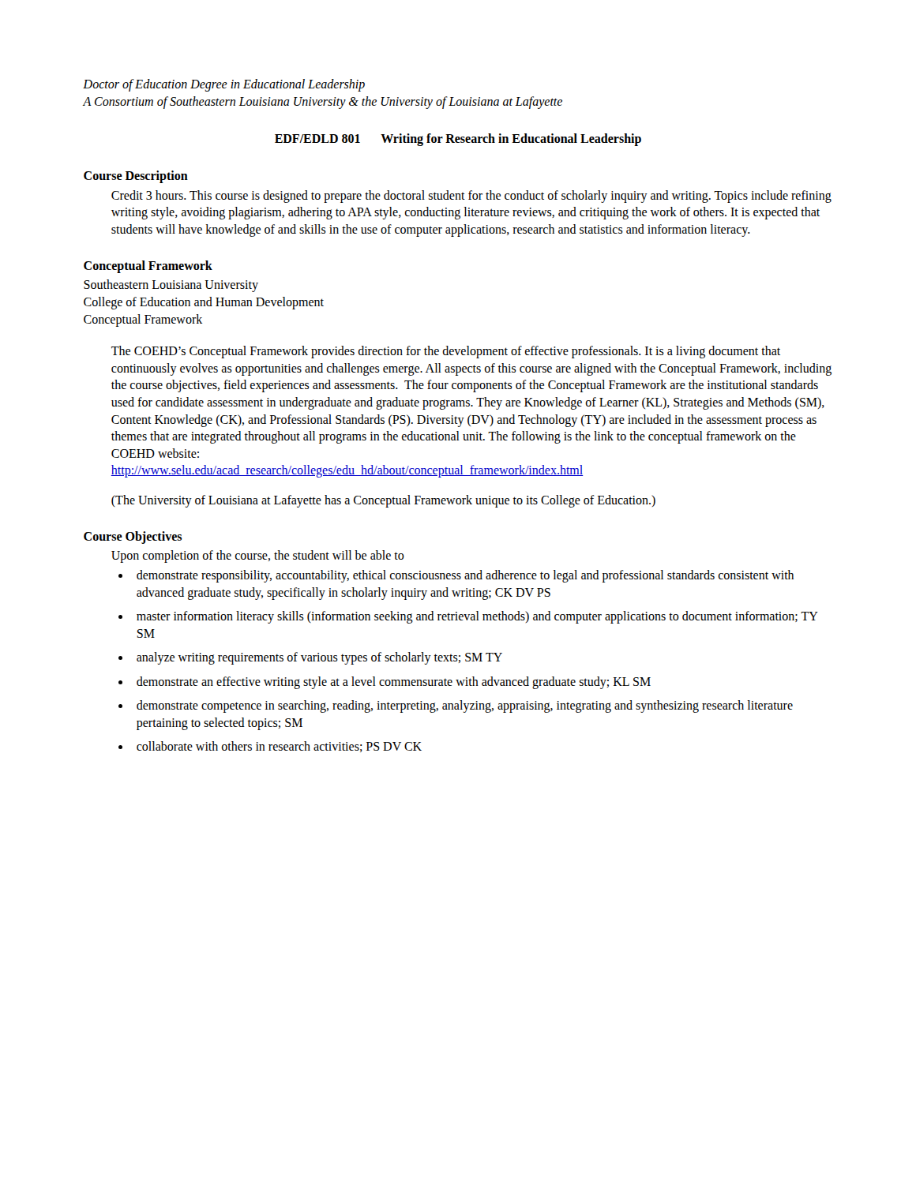Doctor of Education Degree in Educational Leadership
A Consortium of Southeastern Louisiana University & the University of Louisiana at Lafayette
EDF/EDLD 801 Writing for Research in Educational Leadership
Course Description
Credit 3 hours. This course is designed to prepare the doctoral student for the conduct of scholarly inquiry and writing. Topics include refining writing style, avoiding plagiarism, adhering to APA style, conducting literature reviews, and critiquing the work of others. It is expected that students will have knowledge of and skills in the use of computer applications, research and statistics and information literacy.
Conceptual Framework
Southeastern Louisiana University
College of Education and Human Development
Conceptual Framework
The COEHD’s Conceptual Framework provides direction for the development of effective professionals. It is a living document that continuously evolves as opportunities and challenges emerge. All aspects of this course are aligned with the Conceptual Framework, including the course objectives, field experiences and assessments. The four components of the Conceptual Framework are the institutional standards used for candidate assessment in undergraduate and graduate programs. They are Knowledge of Learner (KL), Strategies and Methods (SM), Content Knowledge (CK), and Professional Standards (PS). Diversity (DV) and Technology (TY) are included in the assessment process as themes that are integrated throughout all programs in the educational unit. The following is the link to the conceptual framework on the COEHD website:
http://www.selu.edu/acad_research/colleges/edu_hd/about/conceptual_framework/index.html
(The University of Louisiana at Lafayette has a Conceptual Framework unique to its College of Education.)
Course Objectives
Upon completion of the course, the student will be able to
demonstrate responsibility, accountability, ethical consciousness and adherence to legal and professional standards consistent with advanced graduate study, specifically in scholarly inquiry and writing; CK DV PS
master information literacy skills (information seeking and retrieval methods) and computer applications to document information; TY SM
analyze writing requirements of various types of scholarly texts; SM TY
demonstrate an effective writing style at a level commensurate with advanced graduate study; KL SM
demonstrate competence in searching, reading, interpreting, analyzing, appraising, integrating and synthesizing research literature pertaining to selected topics; SM
collaborate with others in research activities; PS DV CK